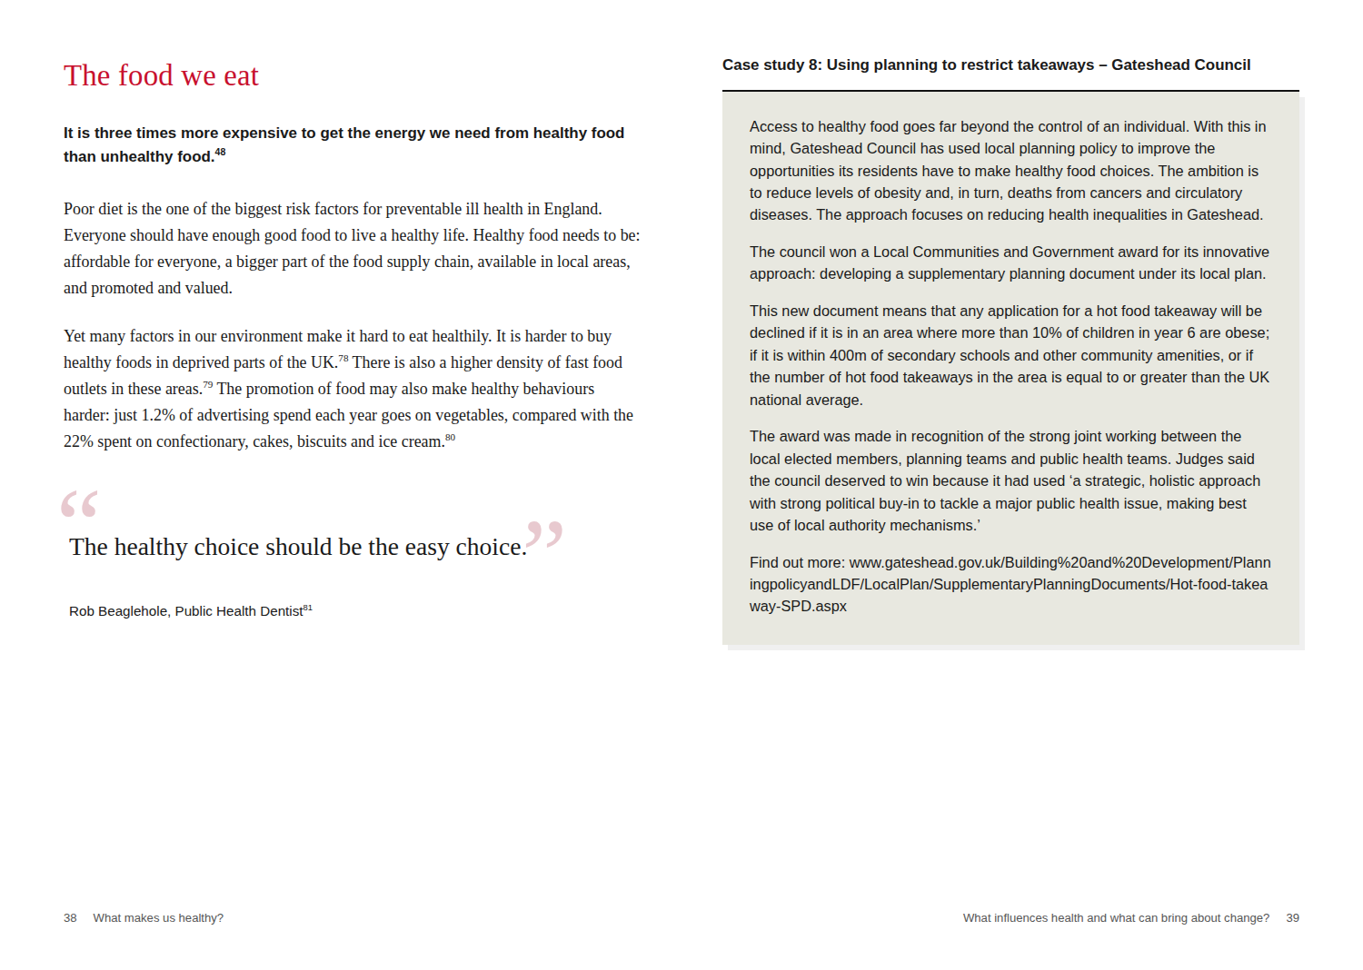The food we eat
It is three times more expensive to get the energy we need from healthy food than unhealthy food.48
Poor diet is the one of the biggest risk factors for preventable ill health in England. Everyone should have enough good food to live a healthy life. Healthy food needs to be: affordable for everyone, a bigger part of the food supply chain, available in local areas, and promoted and valued.
Yet many factors in our environment make it hard to eat healthily. It is harder to buy healthy foods in deprived parts of the UK.78 There is also a higher density of fast food outlets in these areas.79 The promotion of food may also make healthy behaviours harder: just 1.2% of advertising spend each year goes on vegetables, compared with the 22% spent on confectionary, cakes, biscuits and ice cream.80
“
The healthy choice should be the easy choice.”
Rob Beaglehole, Public Health Dentist81
38 What makes us healthy?
Case study 8: Using planning to restrict takeaways – Gateshead Council
Access to healthy food goes far beyond the control of an individual. With this in mind, Gateshead Council has used local planning policy to improve the opportunities its residents have to make healthy food choices. The ambition is to reduce levels of obesity and, in turn, deaths from cancers and circulatory diseases. The approach focuses on reducing health inequalities in Gateshead.
The council won a Local Communities and Government award for its innovative approach: developing a supplementary planning document under its local plan.
This new document means that any application for a hot food takeaway will be declined if it is in an area where more than 10% of children in year 6 are obese; if it is within 400m of secondary schools and other community amenities, or if the number of hot food takeaways in the area is equal to or greater than the UK national average.
The award was made in recognition of the strong joint working between the local elected members, planning teams and public health teams. Judges said the council deserved to win because it had used ‘a strategic, holistic approach with strong political buy-in to tackle a major public health issue, making best use of local authority mechanisms.’
Find out more: www.gateshead.gov.uk/Building%20and%20Development/PlanningpolicyandLDF/LocalPlan/SupplementaryPlanningDocuments/Hot-food-takeaway-SPD.aspx
What influences health and what can bring about change? 39